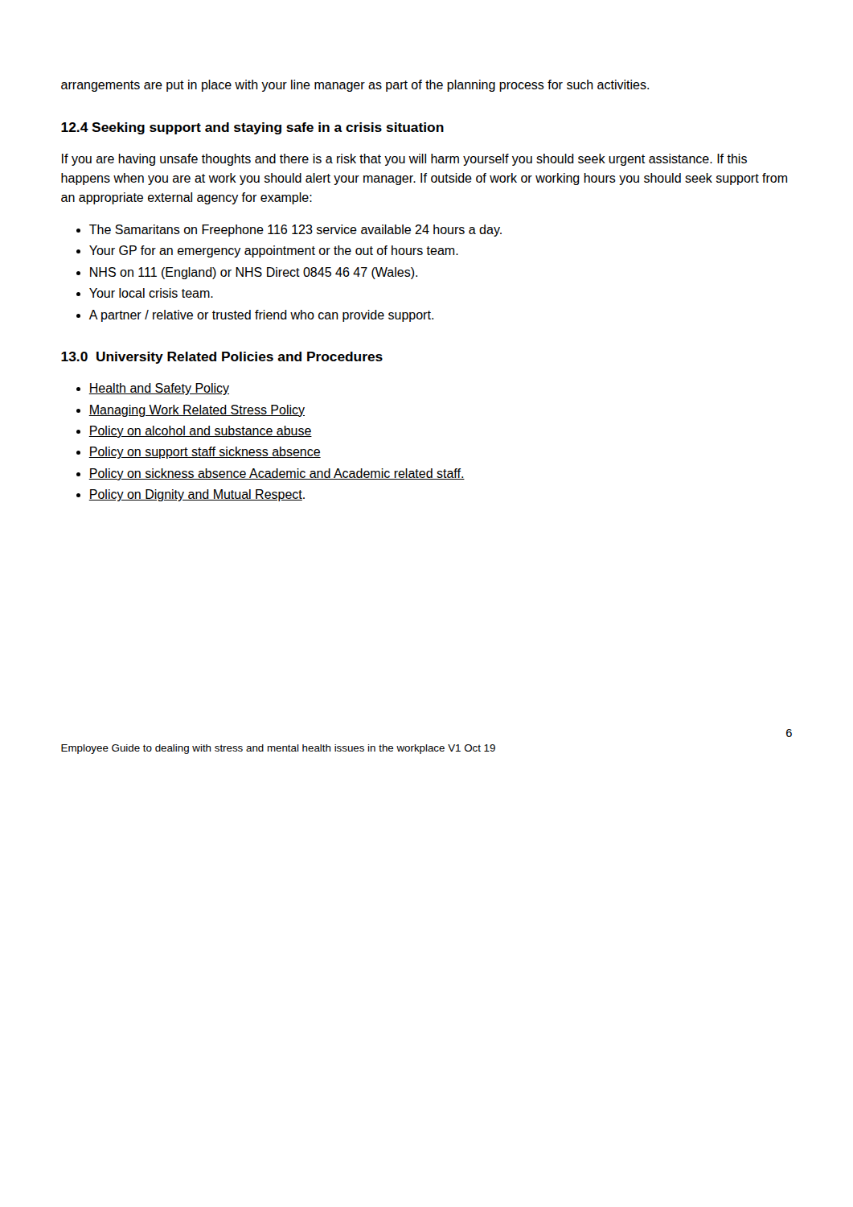arrangements are put in place with your line manager as part of the planning process for such activities.
12.4 Seeking support and staying safe in a crisis situation
If you are having unsafe thoughts and there is a risk that you will harm yourself you should seek urgent assistance. If this happens when you are at work you should alert your manager. If outside of work or working hours you should seek support from an appropriate external agency for example:
The Samaritans on Freephone 116 123 service available 24 hours a day.
Your GP for an emergency appointment or the out of hours team.
NHS on 111 (England) or NHS Direct 0845 46 47 (Wales).
Your local crisis team.
A partner / relative or trusted friend who can provide support.
13.0 University Related Policies and Procedures
Health and Safety Policy
Managing Work Related Stress Policy
Policy on alcohol and substance abuse
Policy on support staff sickness absence
Policy on sickness absence Academic and Academic related staff.
Policy on Dignity and Mutual Respect.
6 Employee Guide to dealing with stress and mental health issues in the workplace V1 Oct 19